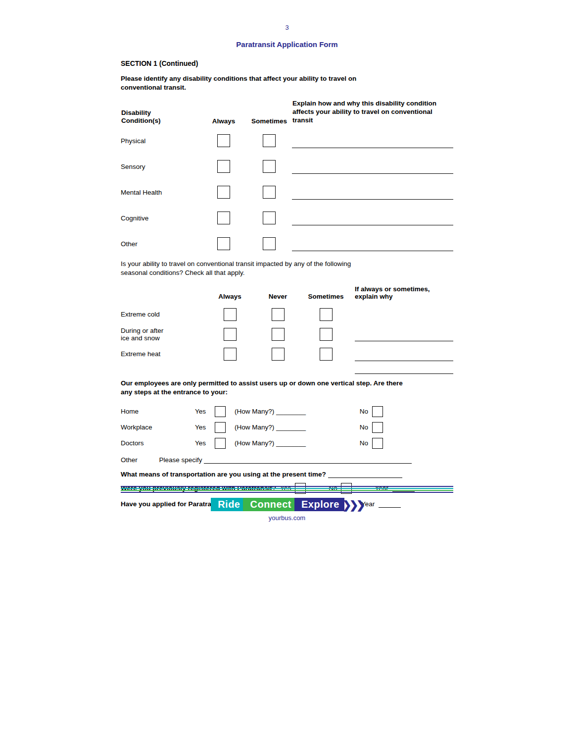3
Paratransit Application Form
SECTION 1 (Continued)
Please identify any disability conditions that affect your ability to travel on
conventional transit.
| Disability Condition(s) | Always | Sometimes | Explain how and why this disability condition affects your ability to travel on conventional transit |
| --- | --- | --- | --- |
| Physical | | | |
| Sensory | | | |
| Mental Health | | | |
| Cognitive | | | |
| Other | | | |
Is your ability to travel on conventional transit impacted by any of the following
seasonal conditions? Check all that apply.
| | Always | Never | Sometimes | If always or sometimes, explain why |
| --- | --- | --- | --- | --- |
| Extreme cold | | | | |
| During or after ice and snow | | | | |
| Extreme heat | | | | |
Our employees are only permitted to assist users up or down one vertical step. Are there
any steps at the entrance to your:
| Home | Yes | | (How Many?) ________ | No | |
| Workplace | Yes | | (How Many?) ________ | No | |
| Doctors | Yes | | (How Many?) ________ | No | |
Other Please specify
What means of transportation are you using at the present time?
Were you previously registered with Paratransit? Yes No Year
Have you applied for Paratransit in the past? Yes No Year
Ride Connect Explore❯❯❯
yourbus.com